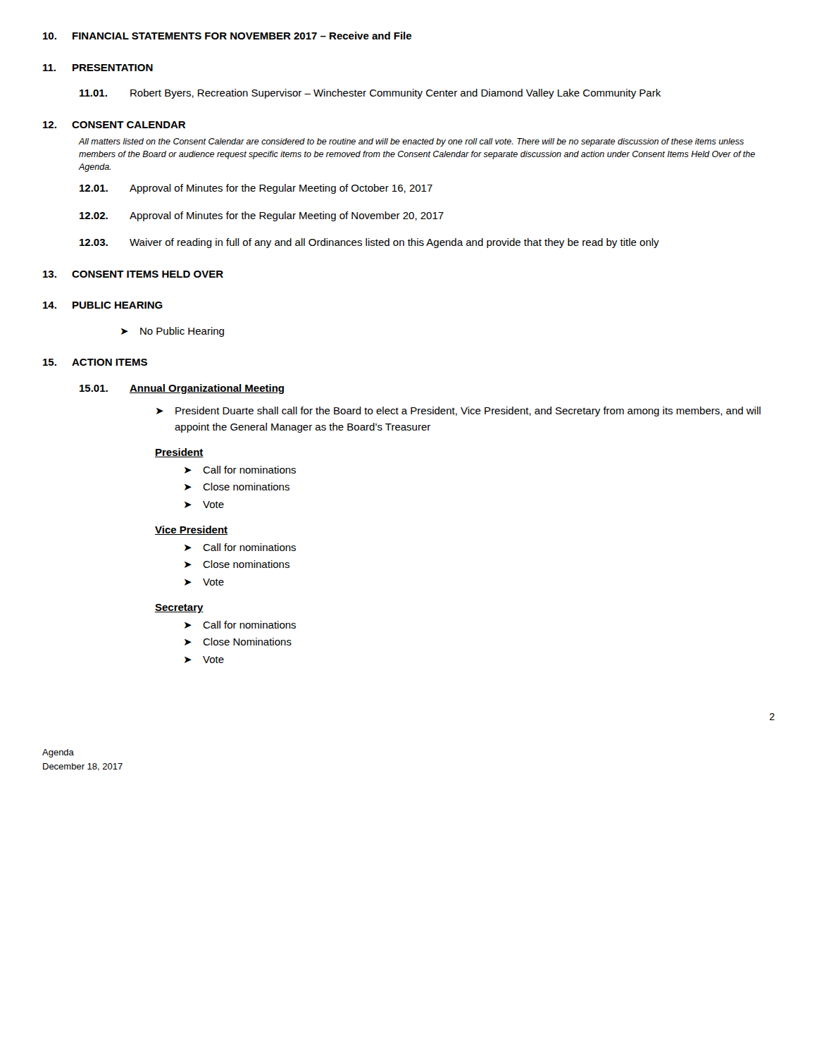10. FINANCIAL STATEMENTS FOR NOVEMBER 2017 – Receive and File
11. PRESENTATION
11.01. Robert Byers, Recreation Supervisor – Winchester Community Center and Diamond Valley Lake Community Park
12. CONSENT CALENDAR
All matters listed on the Consent Calendar are considered to be routine and will be enacted by one roll call vote. There will be no separate discussion of these items unless members of the Board or audience request specific items to be removed from the Consent Calendar for separate discussion and action under Consent Items Held Over of the Agenda.
12.01. Approval of Minutes for the Regular Meeting of October 16, 2017
12.02. Approval of Minutes for the Regular Meeting of November 20, 2017
12.03. Waiver of reading in full of any and all Ordinances listed on this Agenda and provide that they be read by title only
13. CONSENT ITEMS HELD OVER
14. PUBLIC HEARING
➤ No Public Hearing
15. ACTION ITEMS
15.01. Annual Organizational Meeting
➤ President Duarte shall call for the Board to elect a President, Vice President, and Secretary from among its members, and will appoint the General Manager as the Board’s Treasurer
President
➤Call for nominations
➤Close nominations
➤Vote
Vice President
➤Call for nominations
➤Close nominations
➤Vote
Secretary
➤Call for nominations
➤Close Nominations
➤Vote
2
Agenda
December 18, 2017